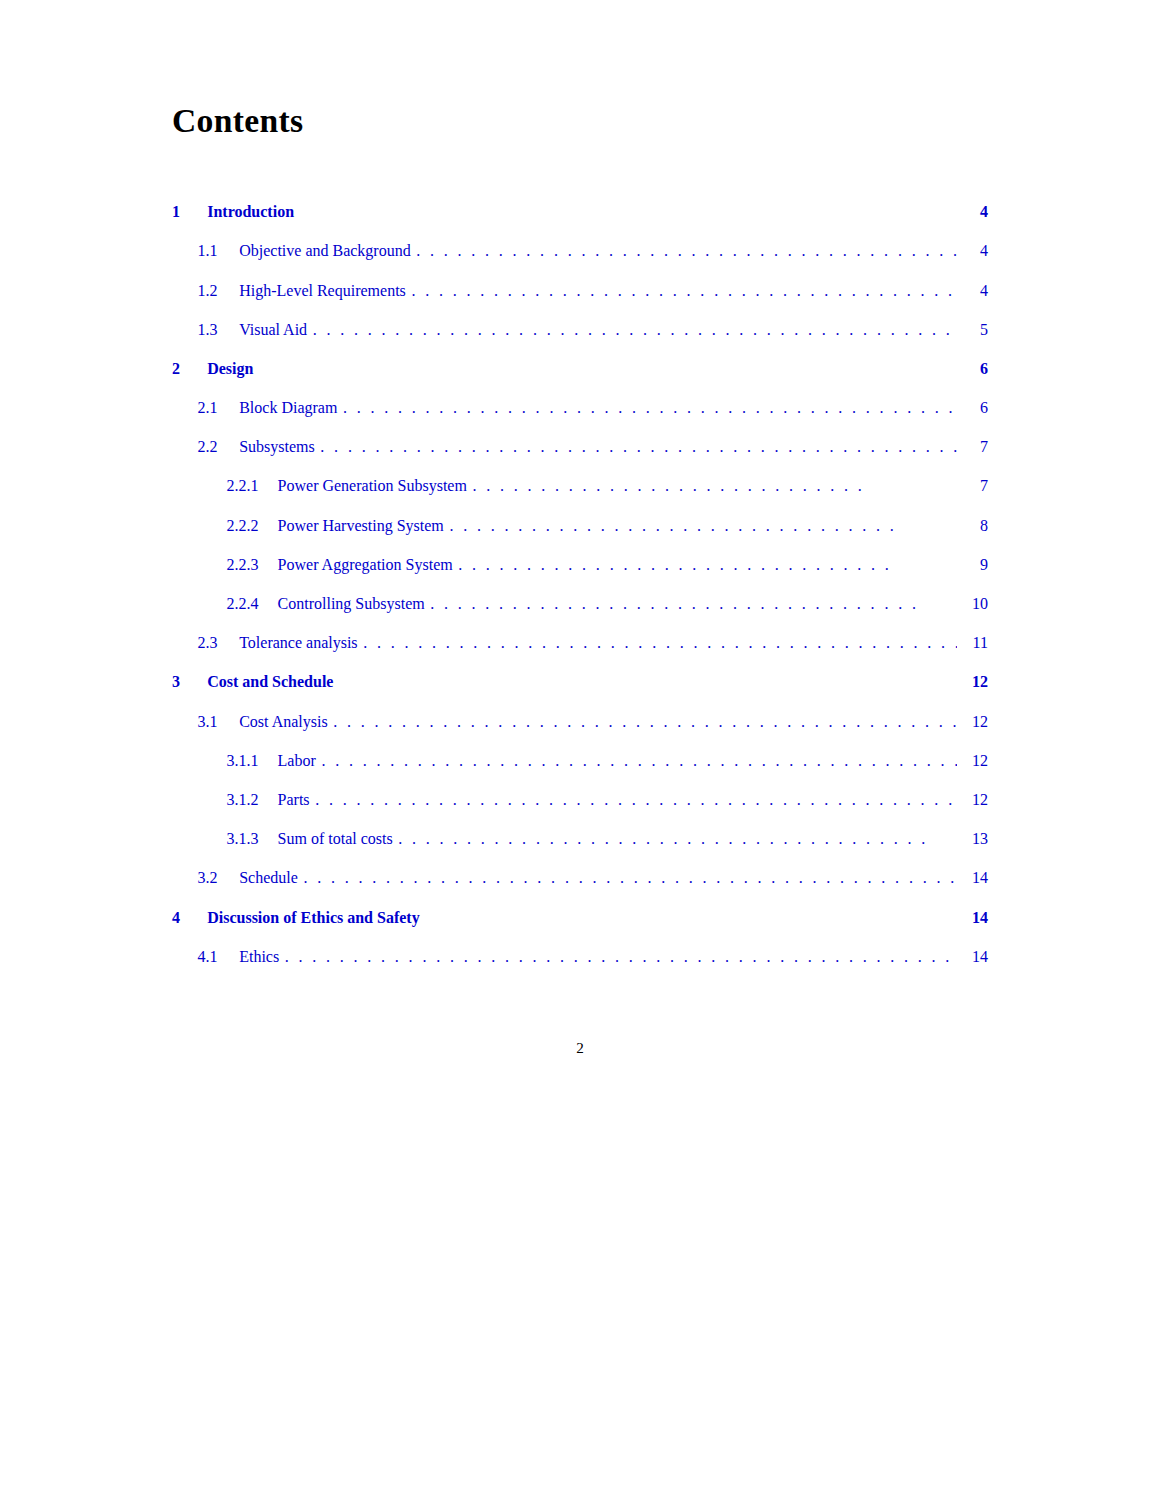Contents
1 Introduction 4
1.1 Objective and Background . . . . . . . . . . . . . . . . . . . . . . . . . . . . . . . . . . . . . . . . . . . . . . . . . . . 4
1.2 High-Level Requirements . . . . . . . . . . . . . . . . . . . . . . . . . . . . . . . . . . . . . . . . . . . . . . . . . . . 4
1.3 Visual Aid . . . . . . . . . . . . . . . . . . . . . . . . . . . . . . . . . . . . . . . . . . . . . . . . . . . . . . . . . . 5
2 Design 6
2.1 Block Diagram . . . . . . . . . . . . . . . . . . . . . . . . . . . . . . . . . . . . . . . . . . . . . . . . . . . . . 6
2.2 Subsystems . . . . . . . . . . . . . . . . . . . . . . . . . . . . . . . . . . . . . . . . . . . . . . . . . . . . . . . 7
2.2.1 Power Generation Subsystem . . . . . . . . . . . . . . . . . . . . . . . . . . . . . 7
2.2.2 Power Harvesting System . . . . . . . . . . . . . . . . . . . . . . . . . . . . . . . . . 8
2.2.3 Power Aggregation System . . . . . . . . . . . . . . . . . . . . . . . . . . . . . . . . 9
2.2.4 Controlling Subsystem . . . . . . . . . . . . . . . . . . . . . . . . . . . . . . . . . . . . 10
2.3 Tolerance analysis . . . . . . . . . . . . . . . . . . . . . . . . . . . . . . . . . . . . . . . . . . . . . . . . 11
3 Cost and Schedule 12
3.1 Cost Analysis . . . . . . . . . . . . . . . . . . . . . . . . . . . . . . . . . . . . . . . . . . . . . . . . . . . . 12
3.1.1 Labor . . . . . . . . . . . . . . . . . . . . . . . . . . . . . . . . . . . . . . . . . . . . . . . . . . . 12
3.1.2 Parts . . . . . . . . . . . . . . . . . . . . . . . . . . . . . . . . . . . . . . . . . . . . . . . . . . . . 12
3.1.3 Sum of total costs . . . . . . . . . . . . . . . . . . . . . . . . . . . . . . . . . . . . . . . 13
3.2 Schedule . . . . . . . . . . . . . . . . . . . . . . . . . . . . . . . . . . . . . . . . . . . . . . . . . . . . . . . 14
4 Discussion of Ethics and Safety 14
4.1 Ethics . . . . . . . . . . . . . . . . . . . . . . . . . . . . . . . . . . . . . . . . . . . . . . . . . . . . . . . . . 14
2